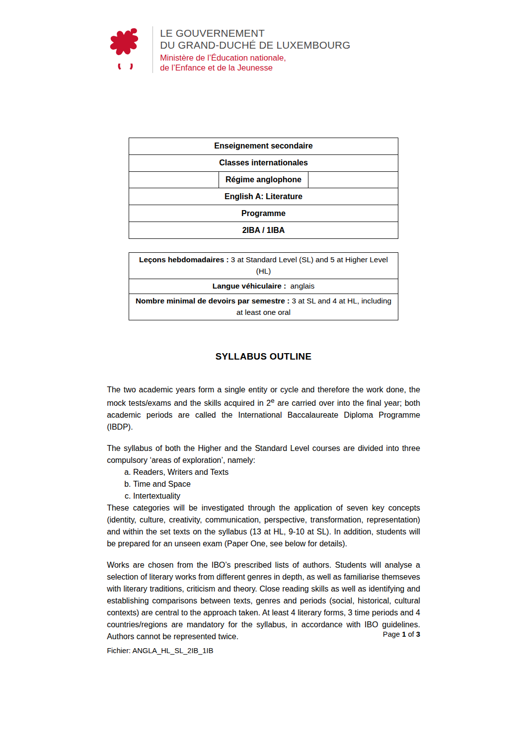LE GOUVERNEMENT
DU GRAND-DUCHÉ DE LUXEMBOURG
Ministère de l’Éducation nationale,
de l’Enfance et de la Jeunesse
| Enseignement secondaire |
| Classes internationales |
| | Régime anglophone | |
| English A: Literature |
| Programme |
| 2IBA / 1IBA |
| Leçons hebdomadaires : 3 at Standard Level (SL) and 5 at Higher Level (HL) |
| Langue véhiculaire : anglais |
| Nombre minimal de devoirs par semestre : 3 at SL and 4 at HL, including at least one oral |
SYLLABUS OUTLINE
The two academic years form a single entity or cycle and therefore the work done, the mock tests/exams and the skills acquired in 2e are carried over into the final year; both academic periods are called the International Baccalaureate Diploma Programme (IBDP).
The syllabus of both the Higher and the Standard Level courses are divided into three compulsory ‘areas of exploration’, namely:
Readers, Writers and Texts
Time and Space
Intertextuality
These categories will be investigated through the application of seven key concepts (identity, culture, creativity, communication, perspective, transformation, representation) and within the set texts on the syllabus (13 at HL, 9-10 at SL). In addition, students will be prepared for an unseen exam (Paper One, see below for details).
Works are chosen from the IBO’s prescribed lists of authors. Students will analyse a selection of literary works from different genres in depth, as well as familiarise themseves with literary traditions, criticism and theory. Close reading skills as well as identifying and establishing comparisons between texts, genres and periods (social, historical, cultural contexts) are central to the approach taken. At least 4 literary forms, 3 time periods and 4 countries/regions are mandatory for the syllabus, in accordance with IBO guidelines. Authors cannot be represented twice.
Page 1 of 3
Fichier: ANGLA_HL_SL_2IB_1IB